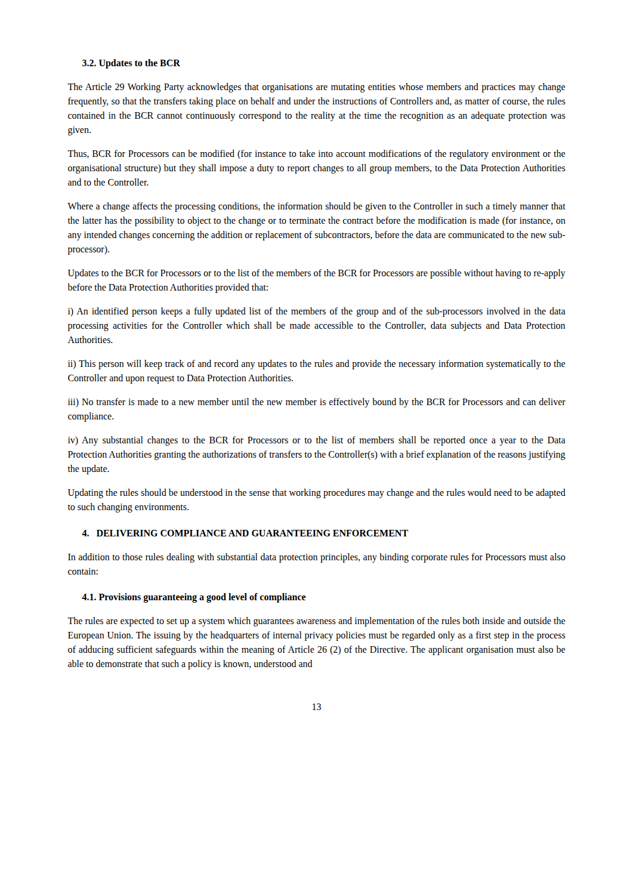3.2. Updates to the BCR
The Article 29 Working Party acknowledges that organisations are mutating entities whose members and practices may change frequently, so that the transfers taking place on behalf and under the instructions of Controllers and, as matter of course, the rules contained in the BCR cannot continuously correspond to the reality at the time the recognition as an adequate protection was given.
Thus, BCR for Processors can be modified (for instance to take into account modifications of the regulatory environment or the organisational structure) but they shall impose a duty to report changes to all group members, to the Data Protection Authorities and to the Controller.
Where a change affects the processing conditions, the information should be given to the Controller in such a timely manner that the latter has the possibility to object to the change or to terminate the contract before the modification is made (for instance, on any intended changes concerning the addition or replacement of subcontractors, before the data are communicated to the new sub-processor).
Updates to the BCR for Processors or to the list of the members of the BCR for Processors are possible without having to re-apply before the Data Protection Authorities provided that:
i) An identified person keeps a fully updated list of the members of the group and of the sub-processors involved in the data processing activities for the Controller which shall be made accessible to the Controller, data subjects and Data Protection Authorities.
ii) This person will keep track of and record any updates to the rules and provide the necessary information systematically to the Controller and upon request to Data Protection Authorities.
iii) No transfer is made to a new member until the new member is effectively bound by the BCR for Processors and can deliver compliance.
iv) Any substantial changes to the BCR for Processors or to the list of members shall be reported once a year to the Data Protection Authorities granting the authorizations of transfers to the Controller(s) with a brief explanation of the reasons justifying the update.
Updating the rules should be understood in the sense that working procedures may change and the rules would need to be adapted to such changing environments.
4. DELIVERING COMPLIANCE AND GUARANTEEING ENFORCEMENT
In addition to those rules dealing with substantial data protection principles, any binding corporate rules for Processors must also contain:
4.1. Provisions guaranteeing a good level of compliance
The rules are expected to set up a system which guarantees awareness and implementation of the rules both inside and outside the European Union. The issuing by the headquarters of internal privacy policies must be regarded only as a first step in the process of adducing sufficient safeguards within the meaning of Article 26 (2) of the Directive. The applicant organisation must also be able to demonstrate that such a policy is known, understood and
13